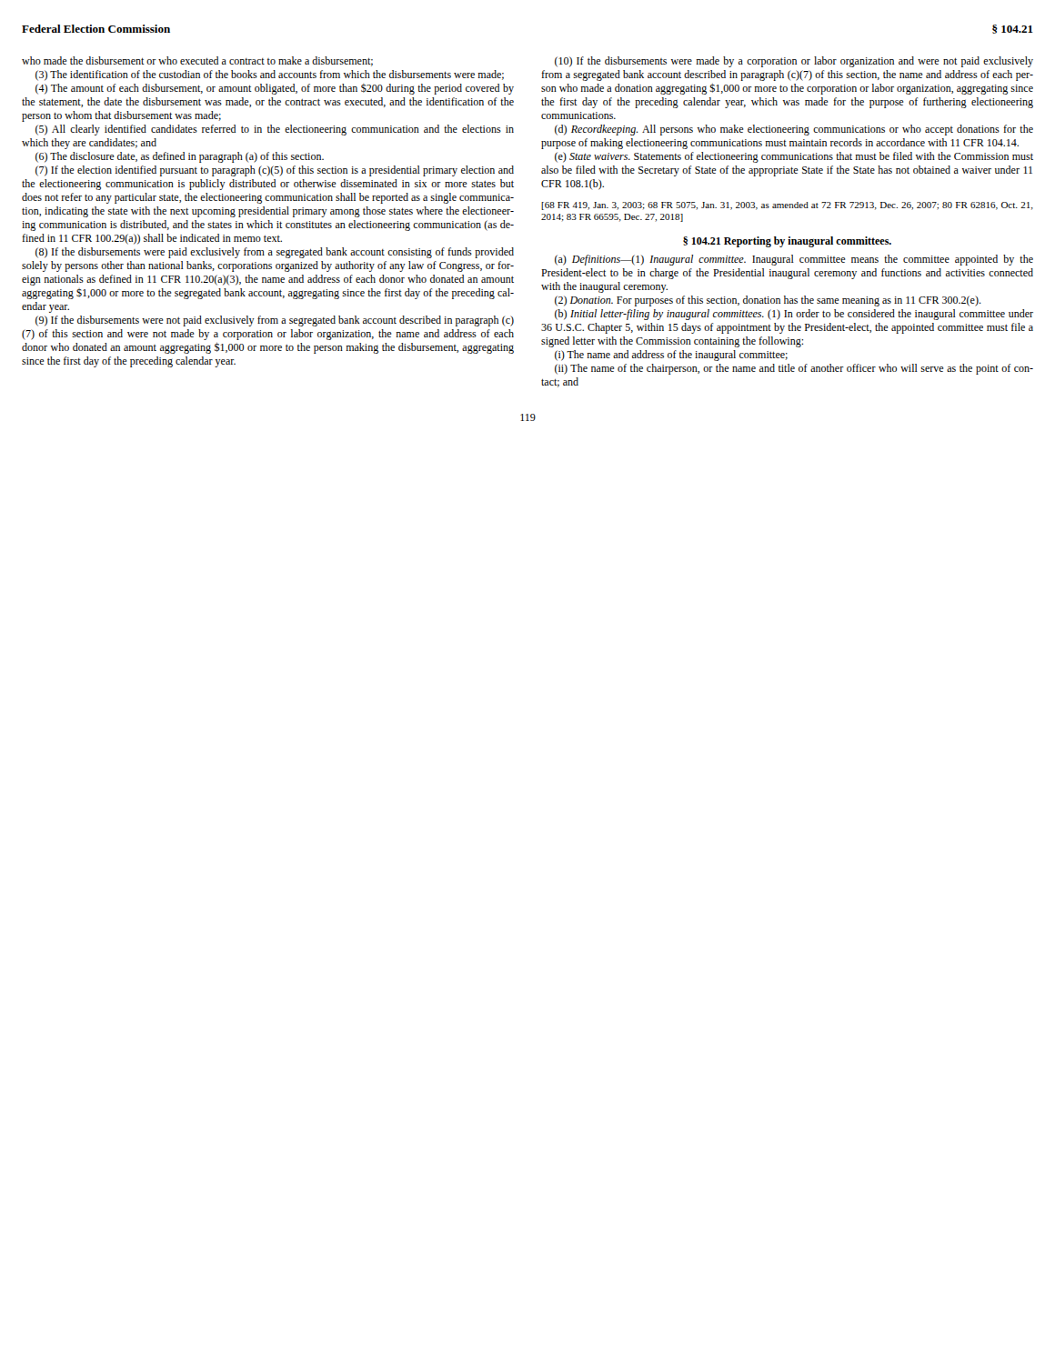Federal Election Commission § 104.21
who made the disbursement or who executed a contract to make a disbursement;
(3) The identification of the custodian of the books and accounts from which the disbursements were made;
(4) The amount of each disbursement, or amount obligated, of more than $200 during the period covered by the statement, the date the disbursement was made, or the contract was executed, and the identification of the person to whom that disbursement was made;
(5) All clearly identified candidates referred to in the electioneering communication and the elections in which they are candidates; and
(6) The disclosure date, as defined in paragraph (a) of this section.
(7) If the election identified pursuant to paragraph (c)(5) of this section is a presidential primary election and the electioneering communication is publicly distributed or otherwise disseminated in six or more states but does not refer to any particular state, the electioneering communication shall be reported as a single communication, indicating the state with the next upcoming presidential primary among those states where the electioneering communication is distributed, and the states in which it constitutes an electioneering communication (as defined in 11 CFR 100.29(a)) shall be indicated in memo text.
(8) If the disbursements were paid exclusively from a segregated bank account consisting of funds provided solely by persons other than national banks, corporations organized by authority of any law of Congress, or foreign nationals as defined in 11 CFR 110.20(a)(3), the name and address of each donor who donated an amount aggregating $1,000 or more to the segregated bank account, aggregating since the first day of the preceding calendar year.
(9) If the disbursements were not paid exclusively from a segregated bank account described in paragraph (c)(7) of this section and were not made by a corporation or labor organization, the name and address of each donor who donated an amount aggregating $1,000 or more to the person making the disbursement, aggregating since the first day of the preceding calendar year.
(10) If the disbursements were made by a corporation or labor organization and were not paid exclusively from a segregated bank account described in paragraph (c)(7) of this section, the name and address of each person who made a donation aggregating $1,000 or more to the corporation or labor organization, aggregating since the first day of the preceding calendar year, which was made for the purpose of furthering electioneering communications.
(d) Recordkeeping. All persons who make electioneering communications or who accept donations for the purpose of making electioneering communications must maintain records in accordance with 11 CFR 104.14.
(e) State waivers. Statements of electioneering communications that must be filed with the Commission must also be filed with the Secretary of State of the appropriate State if the State has not obtained a waiver under 11 CFR 108.1(b).
[68 FR 419, Jan. 3, 2003; 68 FR 5075, Jan. 31, 2003, as amended at 72 FR 72913, Dec. 26, 2007; 80 FR 62816, Oct. 21, 2014; 83 FR 66595, Dec. 27, 2018]
§ 104.21 Reporting by inaugural committees.
(a) Definitions—(1) Inaugural committee. Inaugural committee means the committee appointed by the President-elect to be in charge of the Presidential inaugural ceremony and functions and activities connected with the inaugural ceremony.
(2) Donation. For purposes of this section, donation has the same meaning as in 11 CFR 300.2(e).
(b) Initial letter-filing by inaugural committees. (1) In order to be considered the inaugural committee under 36 U.S.C. Chapter 5, within 15 days of appointment by the President-elect, the appointed committee must file a signed letter with the Commission containing the following:
(i) The name and address of the inaugural committee;
(ii) The name of the chairperson, or the name and title of another officer who will serve as the point of contact; and
119